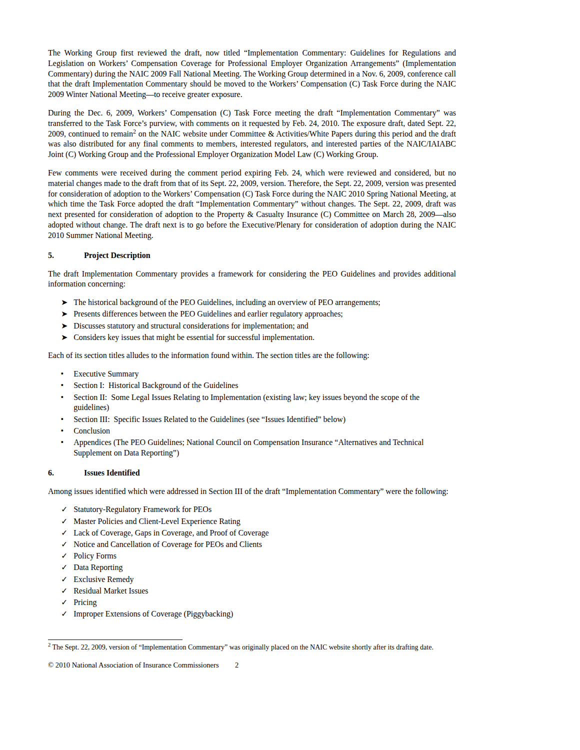The Working Group first reviewed the draft, now titled “Implementation Commentary: Guidelines for Regulations and Legislation on Workers’ Compensation Coverage for Professional Employer Organization Arrangements” (Implementation Commentary) during the NAIC 2009 Fall National Meeting. The Working Group determined in a Nov. 6, 2009, conference call that the draft Implementation Commentary should be moved to the Workers’ Compensation (C) Task Force during the NAIC 2009 Winter National Meeting—to receive greater exposure.
During the Dec. 6, 2009, Workers’ Compensation (C) Task Force meeting the draft “Implementation Commentary” was transferred to the Task Force’s purview, with comments on it requested by Feb. 24, 2010. The exposure draft, dated Sept. 22, 2009, continued to remain2 on the NAIC website under Committee & Activities/White Papers during this period and the draft was also distributed for any final comments to members, interested regulators, and interested parties of the NAIC/IAIABC Joint (C) Working Group and the Professional Employer Organization Model Law (C) Working Group.
Few comments were received during the comment period expiring Feb. 24, which were reviewed and considered, but no material changes made to the draft from that of its Sept. 22, 2009, version. Therefore, the Sept. 22, 2009, version was presented for consideration of adoption to the Workers’ Compensation (C) Task Force during the NAIC 2010 Spring National Meeting, at which time the Task Force adopted the draft “Implementation Commentary” without changes. The Sept. 22, 2009, draft was next presented for consideration of adoption to the Property & Casualty Insurance (C) Committee on March 28, 2009—also adopted without change. The draft next is to go before the Executive/Plenary for consideration of adoption during the NAIC 2010 Summer National Meeting.
5. Project Description
The draft Implementation Commentary provides a framework for considering the PEO Guidelines and provides additional information concerning:
➤The historical background of the PEO Guidelines, including an overview of PEO arrangements;
➤Presents differences between the PEO Guidelines and earlier regulatory approaches;
➤Discusses statutory and structural considerations for implementation; and
➤Considers key issues that might be essential for successful implementation.
Each of its section titles alludes to the information found within. The section titles are the following:
•Executive Summary
•Section I: Historical Background of the Guidelines
•Section II: Some Legal Issues Relating to Implementation (existing law; key issues beyond the scope of the guidelines)
•Section III: Specific Issues Related to the Guidelines (see “Issues Identified” below)
•Conclusion
•Appendices (The PEO Guidelines; National Council on Compensation Insurance “Alternatives and Technical Supplement on Data Reporting”)
6. Issues Identified
Among issues identified which were addressed in Section III of the draft “Implementation Commentary” were the following:
✓Statutory-Regulatory Framework for PEOs
✓Master Policies and Client-Level Experience Rating
✓Lack of Coverage, Gaps in Coverage, and Proof of Coverage
✓Notice and Cancellation of Coverage for PEOs and Clients
✓Policy Forms
✓Data Reporting
✓Exclusive Remedy
✓Residual Market Issues
✓Pricing
✓Improper Extensions of Coverage (Piggybacking)
2 The Sept. 22, 2009, version of “Implementation Commentary” was originally placed on the NAIC website shortly after its drafting date.
© 2010 National Association of Insurance Commissioners2